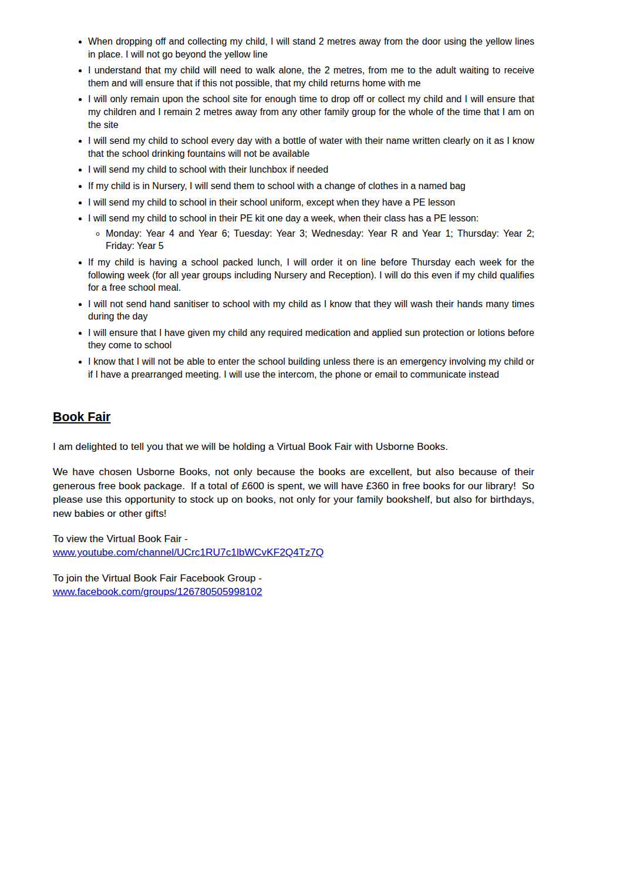When dropping off and collecting my child, I will stand 2 metres away from the door using the yellow lines in place. I will not go beyond the yellow line
I understand that my child will need to walk alone, the 2 metres, from me to the adult waiting to receive them and will ensure that if this not possible, that my child returns home with me
I will only remain upon the school site for enough time to drop off or collect my child and I will ensure that my children and I remain 2 metres away from any other family group for the whole of the time that I am on the site
I will send my child to school every day with a bottle of water with their name written clearly on it as I know that the school drinking fountains will not be available
I will send my child to school with their lunchbox if needed
If my child is in Nursery, I will send them to school with a change of clothes in a named bag
I will send my child to school in their school uniform, except when they have a PE lesson
I will send my child to school in their PE kit one day a week, when their class has a PE lesson:
Monday: Year 4 and Year 6; Tuesday: Year 3; Wednesday: Year R and Year 1; Thursday: Year 2; Friday: Year 5
If my child is having a school packed lunch, I will order it on line before Thursday each week for the following week (for all year groups including Nursery and Reception). I will do this even if my child qualifies for a free school meal.
I will not send hand sanitiser to school with my child as I know that they will wash their hands many times during the day
I will ensure that I have given my child any required medication and applied sun protection or lotions before they come to school
I know that I will not be able to enter the school building unless there is an emergency involving my child or if I have a prearranged meeting. I will use the intercom, the phone or email to communicate instead
Book Fair
I am delighted to tell you that we will be holding a Virtual Book Fair with Usborne Books.
We have chosen Usborne Books, not only because the books are excellent, but also because of their generous free book package. If a total of £600 is spent, we will have £360 in free books for our library! So please use this opportunity to stock up on books, not only for your family bookshelf, but also for birthdays, new babies or other gifts!
To view the Virtual Book Fair -
www.youtube.com/channel/UCrc1RU7c1lbWCvKF2Q4Tz7Q
To join the Virtual Book Fair Facebook Group -
www.facebook.com/groups/126780505998102